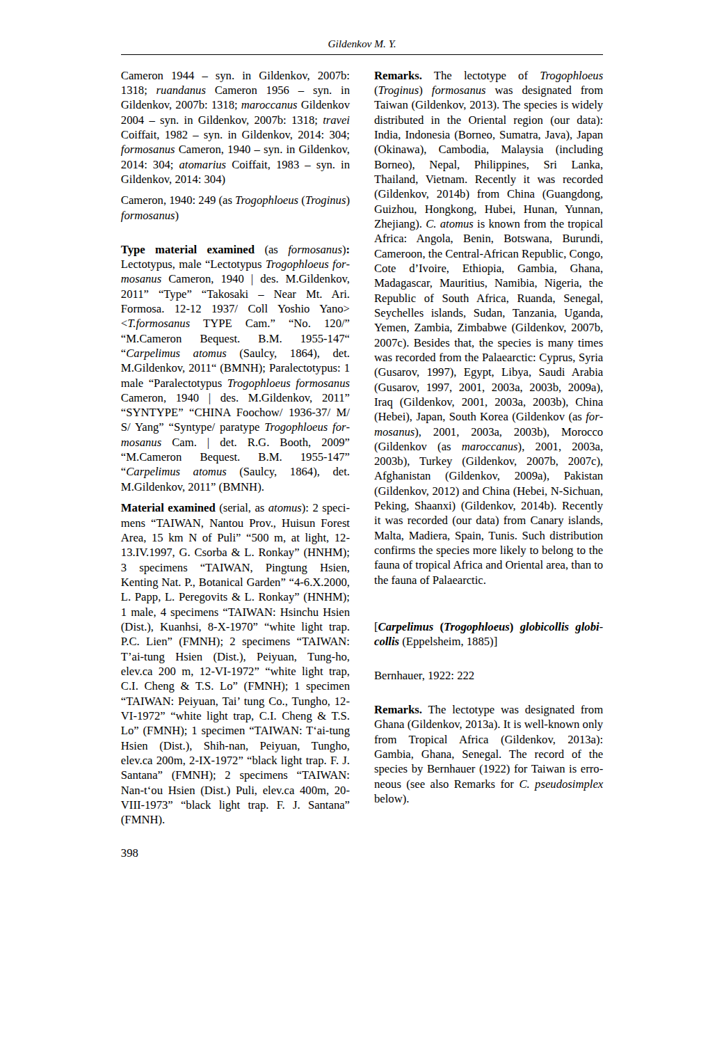Gildenkov M. Y.
Cameron 1944 – syn. in Gildenkov, 2007b: 1318; ruandanus Cameron 1956 – syn. in Gildenkov, 2007b: 1318; maroccanus Gildenkov 2004 – syn. in Gildenkov, 2007b: 1318; travei Coiffait, 1982 – syn. in Gildenkov, 2014: 304; formosanus Cameron, 1940 – syn. in Gildenkov, 2014: 304; atomarius Coiffait, 1983 – syn. in Gildenkov, 2014: 304)
Cameron, 1940: 249 (as Trogophloeus (Troginus) formosanus)
Type material examined (as formosanus): Lectotypus, male “Lectotypus Trogophloeus formosanus Cameron, 1940 | des. M.Gildenkov, 2011” “Type” “Takosaki – Near Mt. Ari. Formosa. 12-12 1937/ Coll Yoshio Yano> <T.formosanus TYPE Cam.” “No. 120/” “M.Cameron Bequest. B.M. 1955-147“ “Carpelimus atomus (Saulcy, 1864), det. M.Gildenkov, 2011“ (BMNH); Paralectotypus: 1 male “Paralectotypus Trogophloeus formosanus Cameron, 1940 | des. M.Gildenkov, 2011” “SYNTYPE” “CHINA Foochow/ 1936-37/ M/ S/ Yang” “Syntype/ paratype Trogophloeus formosanus Cam. | det. R.G. Booth, 2009” “M.Cameron Bequest. B.M. 1955-147” “Carpelimus atomus (Saulcy, 1864), det. M.Gildenkov, 2011” (BMNH).
Material examined (serial, as atomus): 2 specimens “TAIWAN, Nantou Prov., Huisun Forest Area, 15 km N of Puli” “500 m, at light, 12-13.IV.1997, G. Csorba & L. Ronkay” (HNHM); 3 specimens “TAIWAN, Pingtung Hsien, Kenting Nat. P., Botanical Garden” “4-6.X.2000, L. Papp, L. Peregovits & L. Ronkay” (HNHM); 1 male, 4 specimens “TAIWAN: Hsinchu Hsien (Dist.), Kuanhsi, 8-X-1970” “white light trap. P.C. Lien” (FMNH); 2 specimens “TAIWAN: T’ai-tung Hsien (Dist.), Peiyuan, Tung-ho, elev.ca 200 m, 12-VI-1972” “white light trap, C.I. Cheng & T.S. Lo” (FMNH); 1 specimen “TAIWAN: Peiyuan, Tai’ tung Co., Tungho, 12-VI-1972” “white light trap, C.I. Cheng & T.S. Lo” (FMNH); 1 specimen “TAIWAN: T‘ai-tung Hsien (Dist.), Shih-nan, Peiyuan, Tungho, elev.ca 200m, 2-IX-1972” “black light trap. F. J. Santana” (FMNH); 2 specimens “TAIWAN: Nan-t‘ou Hsien (Dist.) Puli, elev.ca 400m, 20-VIII-1973” “black light trap. F. J. Santana” (FMNH).
Remarks. The lectotype of Trogophloeus (Troginus) formosanus was designated from Taiwan (Gildenkov, 2013). The species is widely distributed in the Oriental region (our data): India, Indonesia (Borneo, Sumatra, Java), Japan (Okinawa), Cambodia, Malaysia (including Borneo), Nepal, Philippines, Sri Lanka, Thailand, Vietnam. Recently it was recorded (Gildenkov, 2014b) from China (Guangdong, Guizhou, Hongkong, Hubei, Hunan, Yunnan, Zhejiang). C. atomus is known from the tropical Africa: Angola, Benin, Botswana, Burundi, Cameroon, the Central-African Republic, Congo, Cote d’Ivoire, Ethiopia, Gambia, Ghana, Madagascar, Mauritius, Namibia, Nigeria, the Republic of South Africa, Ruanda, Senegal, Seychelles islands, Sudan, Tanzania, Uganda, Yemen, Zambia, Zimbabwe (Gildenkov, 2007b, 2007c). Besides that, the species is many times was recorded from the Palaearctic: Cyprus, Syria (Gusarov, 1997), Egypt, Libya, Saudi Arabia (Gusarov, 1997, 2001, 2003a, 2003b, 2009a), Iraq (Gildenkov, 2001, 2003a, 2003b), China (Hebei), Japan, South Korea (Gildenkov (as formosanus), 2001, 2003a, 2003b), Morocco (Gildenkov (as maroccanus), 2001, 2003a, 2003b), Turkey (Gildenkov, 2007b, 2007c), Afghanistan (Gildenkov, 2009a), Pakistan (Gildenkov, 2012) and China (Hebei, N-Sichuan, Peking, Shaanxi) (Gildenkov, 2014b). Recently it was recorded (our data) from Canary islands, Malta, Madiera, Spain, Tunis. Such distribution confirms the species more likely to belong to the fauna of tropical Africa and Oriental area, than to the fauna of Palaearctic.
[Carpelimus (Trogophloeus) globicollis globicollis (Eppelsheim, 1885)]
Bernhauer, 1922: 222
Remarks. The lectotype was designated from Ghana (Gildenkov, 2013a). It is well-known only from Tropical Africa (Gildenkov, 2013a): Gambia, Ghana, Senegal. The record of the species by Bernhauer (1922) for Taiwan is erroneous (see also Remarks for C. pseudosimplex below).
398